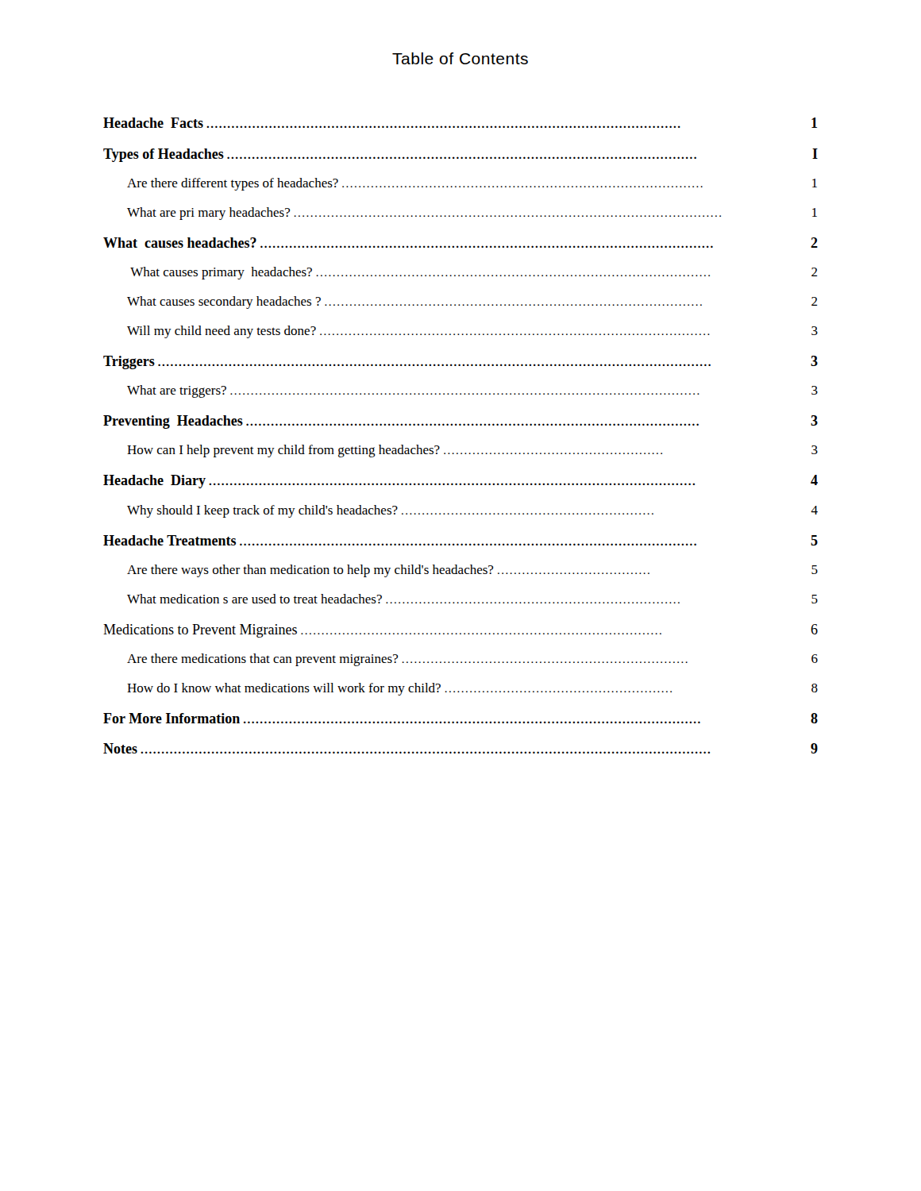Table of Contents
Headache Facts .................................................................................................................. 1
Types of Headaches ................................................................................................................. I
Are there different types of headaches? ....................................................................................... 1
What are pri mary headaches? ....................................................................................................... 1
What causes headaches? ............................................................................................................. 2
What causes primary headaches? ............................................................................................... 2
What causes secondary headaches ? ........................................................................................... 2
Will my child need any tests done? .............................................................................................. 3
Triggers ..................................................................................................................................... 3
What are triggers? ................................................................................................................. 3
Preventing Headaches ............................................................................................................. 3
How can I help prevent my child from getting headaches? ..................................................... 3
Headache Diary ..................................................................................................................... 4
Why should I keep track of my child's headaches? ............................................................. 4
Headache Treatments .............................................................................................................. 5
Are there ways other than medication to help my child's headaches? ..................................... 5
What medication s are used to treat headaches? ....................................................................... 5
Medications to Prevent Migraines ....................................................................................... 6
Are there medications that can prevent migraines? ..................................................................... 6
How do I know what medications will work for my child? ....................................................... 8
For More Information .............................................................................................................. 8
Notes ......................................................................................................................................... 9